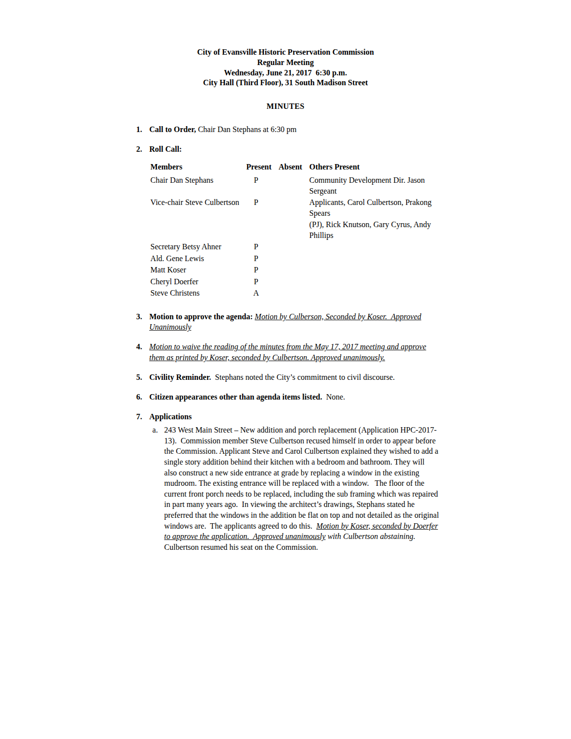City of Evansville Historic Preservation Commission
Regular Meeting
Wednesday, June 21, 2017 6:30 p.m.
City Hall (Third Floor), 31 South Madison Street
MINUTES
Call to Order, Chair Dan Stephans at 6:30 pm
Roll Call:
| Members | Present | Absent | Others Present |
| --- | --- | --- | --- |
| Chair Dan Stephans | P | | Community Development Dir. Jason Sergeant |
| Vice-chair Steve Culbertson | P | | Applicants, Carol Culbertson, Prakong Spears |
| | | | (PJ), Rick Knutson, Gary Cyrus, Andy Phillips |
| Secretary Betsy Ahner | P | | |
| Ald. Gene Lewis | P | | |
| Matt Koser | P | | |
| Cheryl Doerfer | P | | |
| Steve Christens | A | | |
Motion to approve the agenda: Motion by Culberson, Seconded by Koser. Approved Unanimously
Motion to waive the reading of the minutes from the May 17, 2017 meeting and approve them as printed by Koser, seconded by Culbertson. Approved unanimously.
Civility Reminder. Stephans noted the City’s commitment to civil discourse.
Citizen appearances other than agenda items listed. None.
Applications
243 West Main Street – New addition and porch replacement (Application HPC-2017-13). Commission member Steve Culbertson recused himself in order to appear before the Commission. Applicant Steve and Carol Culbertson explained they wished to add a single story addition behind their kitchen with a bedroom and bathroom. They will also construct a new side entrance at grade by replacing a window in the existing mudroom. The existing entrance will be replaced with a window. The floor of the current front porch needs to be replaced, including the sub framing which was repaired in part many years ago. In viewing the architect’s drawings, Stephans stated he preferred that the windows in the addition be flat on top and not detailed as the original windows are. The applicants agreed to do this. Motion by Koser, seconded by Doerfer to approve the application. Approved unanimously with Culbertson abstaining. Culbertson resumed his seat on the Commission.